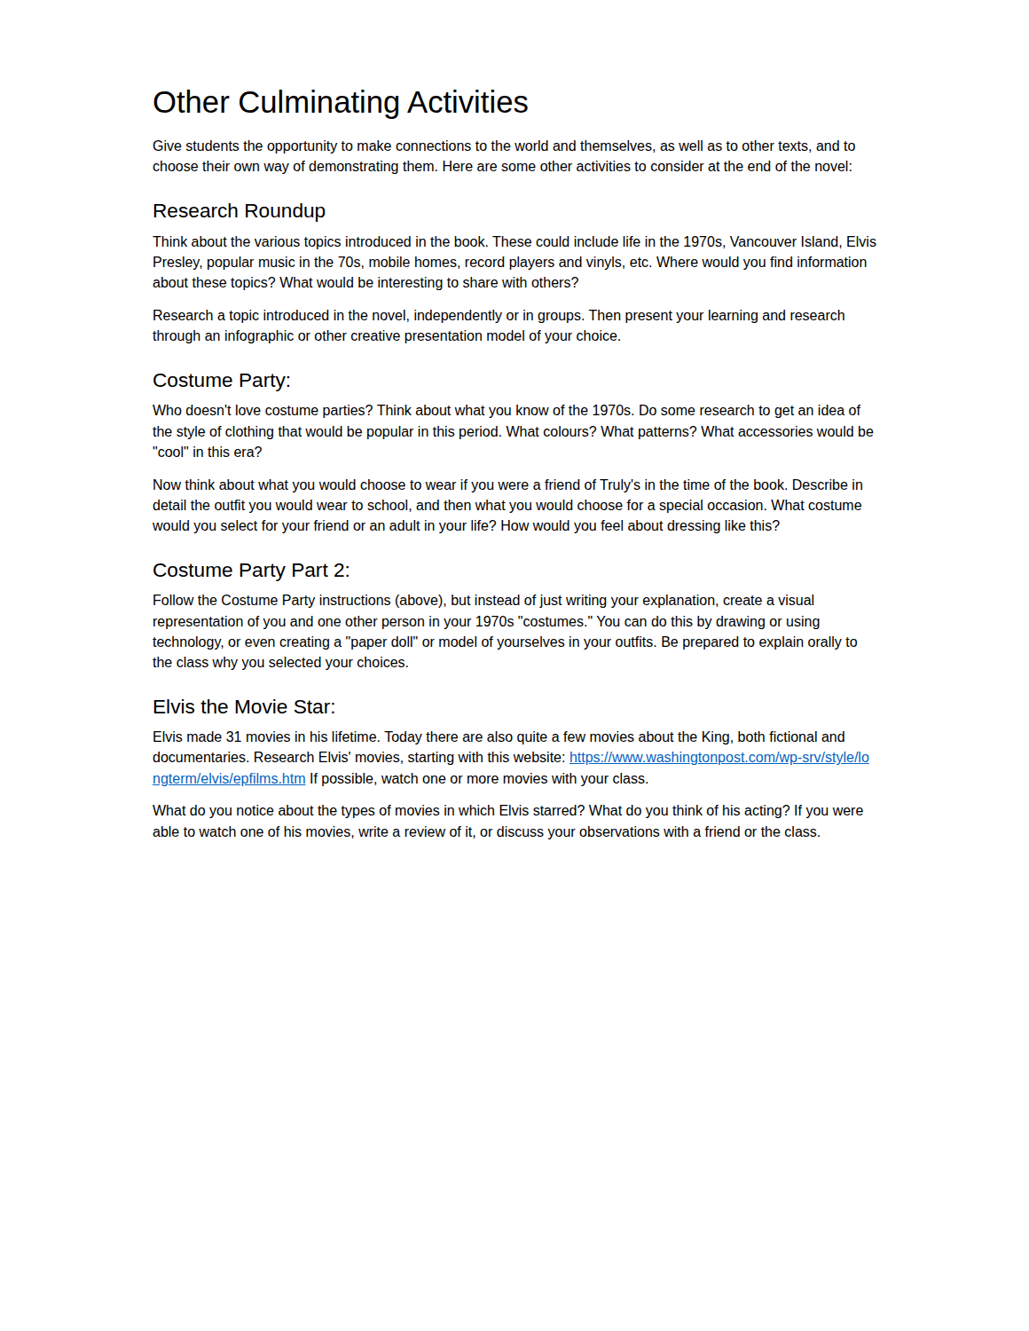Other Culminating Activities
Give students the opportunity to make connections to the world and themselves, as well as to other texts, and to choose their own way of demonstrating them. Here are some other activities to consider at the end of the novel:
Research Roundup
Think about the various topics introduced in the book. These could include life in the 1970s, Vancouver Island, Elvis Presley, popular music in the 70s, mobile homes, record players and vinyls, etc. Where would you find information about these topics? What would be interesting to share with others?
Research a topic introduced in the novel, independently or in groups. Then present your learning and research through an infographic or other creative presentation model of your choice.
Costume Party:
Who doesn't love costume parties? Think about what you know of the 1970s. Do some research to get an idea of the style of clothing that would be popular in this period. What colours? What patterns? What accessories would be "cool" in this era?
Now think about what you would choose to wear if you were a friend of Truly's in the time of the book. Describe in detail the outfit you would wear to school, and then what you would choose for a special occasion. What costume would you select for your friend or an adult in your life? How would you feel about dressing like this?
Costume Party Part 2:
Follow the Costume Party instructions (above), but instead of just writing your explanation, create a visual representation of you and one other person in your 1970s "costumes." You can do this by drawing or using technology, or even creating a "paper doll" or model of yourselves in your outfits. Be prepared to explain orally to the class why you selected your choices.
Elvis the Movie Star:
Elvis made 31 movies in his lifetime. Today there are also quite a few movies about the King, both fictional and documentaries. Research Elvis' movies, starting with this website: https://www.washingtonpost.com/wp-srv/style/longterm/elvis/epfilms.htm If possible, watch one or more movies with your class.
What do you notice about the types of movies in which Elvis starred? What do you think of his acting? If you were able to watch one of his movies, write a review of it, or discuss your observations with a friend or the class.